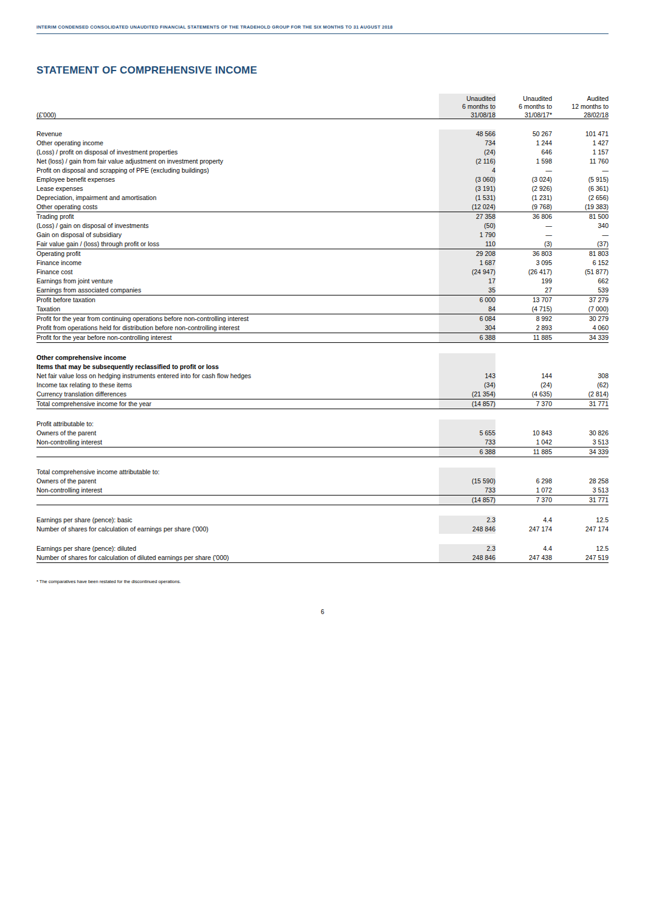Interim condensed consolidated unaudited financial statements of the Tradehold Group for the six months to 31 August 2018
Statement of Comprehensive Income
| | Unaudited | Unaudited | Audited |
| --- | --- | --- | --- |
| | 6 months to | 6 months to | 12 months to |
| (£'000) | 31/08/18 | 31/08/17* | 28/02/18 |
| Revenue | 48 566 | 50 267 | 101 471 |
| Other operating income | 734 | 1 244 | 1 427 |
| (Loss) / profit on disposal of investment properties | (24) | 646 | 1 157 |
| Net (loss) / gain from fair value adjustment on investment property | (2 116) | 1 598 | 11 760 |
| Profit on disposal and scrapping of PPE (excluding buildings) | 4 | — | — |
| Employee benefit expenses | (3 060) | (3 024) | (5 915) |
| Lease expenses | (3 191) | (2 926) | (6 361) |
| Depreciation, impairment and amortisation | (1 531) | (1 231) | (2 656) |
| Other operating costs | (12 024) | (9 768) | (19 383) |
| Trading profit | 27 358 | 36 806 | 81 500 |
| (Loss) / gain on disposal of investments | (50) | — | 340 |
| Gain on disposal of subsidiary | 1 790 | — | — |
| Fair value gain / (loss) through profit or loss | 110 | (3) | (37) |
| Operating profit | 29 208 | 36 803 | 81 803 |
| Finance income | 1 687 | 3 095 | 6 152 |
| Finance cost | (24 947) | (26 417) | (51 877) |
| Earnings from joint venture | 17 | 199 | 662 |
| Earnings from associated companies | 35 | 27 | 539 |
| Profit before taxation | 6 000 | 13 707 | 37 279 |
| Taxation | 84 | (4 715) | (7 000) |
| Profit for the year from continuing operations before non-controlling interest | 6 084 | 8 992 | 30 279 |
| Profit from operations held for distribution before non-controlling interest | 304 | 2 893 | 4 060 |
| Profit for the year before non-controlling interest | 6 388 | 11 885 | 34 339 |
| Other comprehensive income | | | |
| Items that may be subsequently reclassified to profit or loss | | | |
| Net fair value loss on hedging instruments entered into for cash flow hedges | 143 | 144 | 308 |
| Income tax relating to these items | (34) | (24) | (62) |
| Currency translation differences | (21 354) | (4 635) | (2 814) |
| Total comprehensive income for the year | (14 857) | 7 370 | 31 771 |
| Profit attributable to: | | | |
| Owners of the parent | 5 655 | 10 843 | 30 826 |
| Non-controlling interest | 733 | 1 042 | 3 513 |
| | 6 388 | 11 885 | 34 339 |
| Total comprehensive income attributable to: | | | |
| Owners of the parent | (15 590) | 6 298 | 28 258 |
| Non-controlling interest | 733 | 1 072 | 3 513 |
| | (14 857) | 7 370 | 31 771 |
| Earnings per share (pence): basic | 2.3 | 4.4 | 12.5 |
| Number of shares for calculation of earnings per share ('000) | 248 846 | 247 174 | 247 174 |
| Earnings per share (pence): diluted | 2.3 | 4.4 | 12.5 |
| Number of shares for calculation of diluted earnings per share ('000) | 248 846 | 247 438 | 247 519 |
* The comparatives have been restated for the discontinued operations.
6